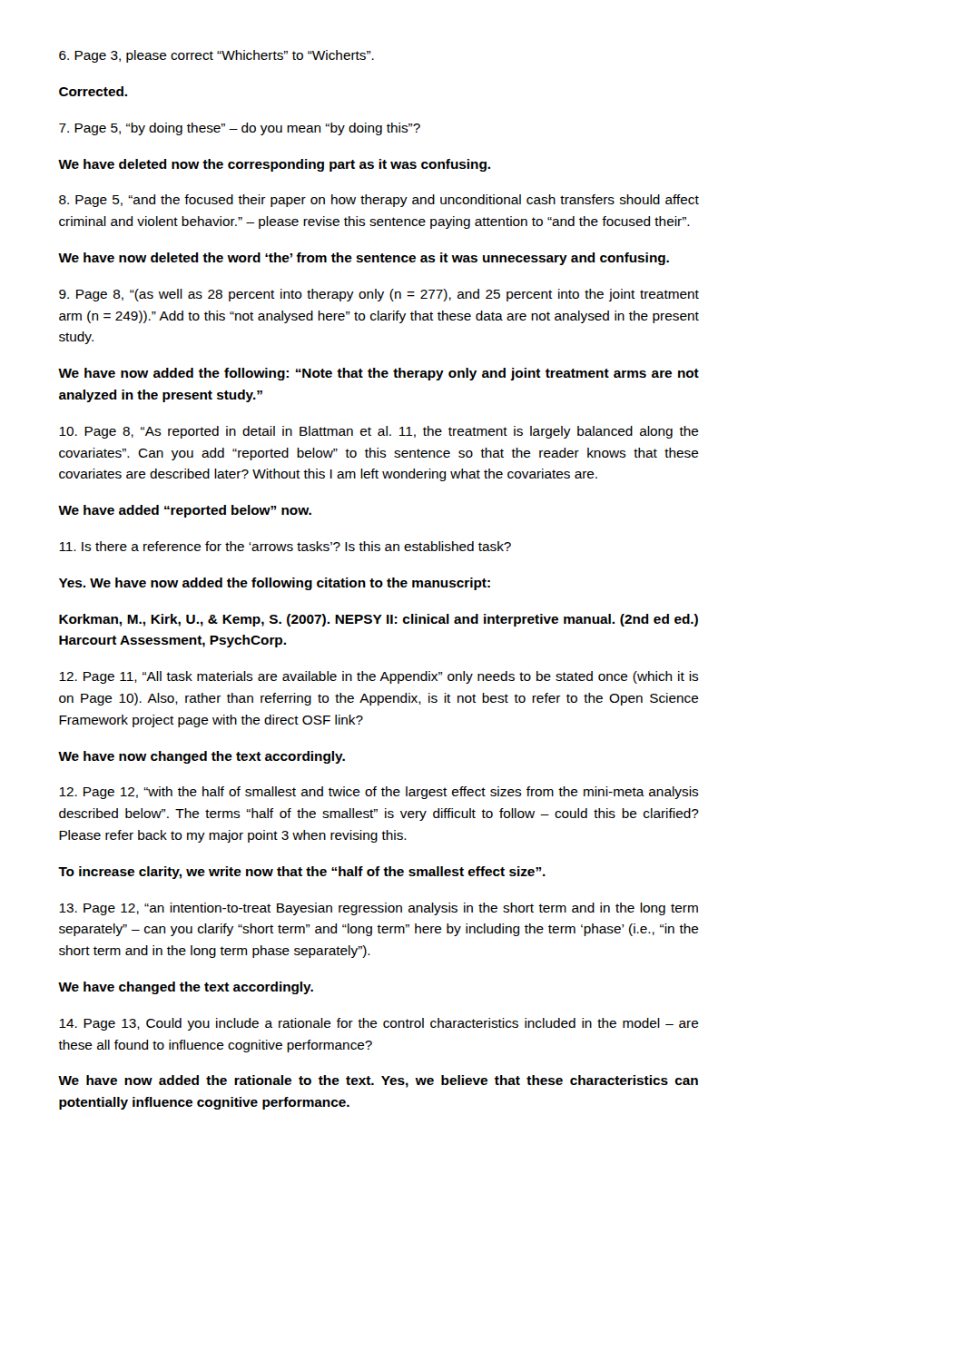6. Page 3, please correct “Whicherts” to “Wicherts”.
Corrected.
7. Page 5, “by doing these” – do you mean “by doing this”?
We have deleted now the corresponding part as it was confusing.
8. Page 5, “and the focused their paper on how therapy and unconditional cash transfers should affect criminal and violent behavior.” – please revise this sentence paying attention to “and the focused their”.
We have now deleted the word ‘the’ from the sentence as it was unnecessary and confusing.
9. Page 8, “(as well as 28 percent into therapy only (n = 277), and 25 percent into the joint treatment arm (n = 249)).” Add to this “not analysed here” to clarify that these data are not analysed in the present study.
We have now added the following: “Note that the therapy only and joint treatment arms are not analyzed in the present study.”
10. Page 8, “As reported in detail in Blattman et al. 11, the treatment is largely balanced along the covariates”. Can you add “reported below” to this sentence so that the reader knows that these covariates are described later? Without this I am left wondering what the covariates are.
We have added “reported below” now.
11. Is there a reference for the ‘arrows tasks’? Is this an established task?
Yes. We have now added the following citation to the manuscript:
Korkman, M., Kirk, U., & Kemp, S. (2007). NEPSY II: clinical and interpretive manual. (2nd ed ed.) Harcourt Assessment, PsychCorp.
12. Page 11, “All task materials are available in the Appendix” only needs to be stated once (which it is on Page 10). Also, rather than referring to the Appendix, is it not best to refer to the Open Science Framework project page with the direct OSF link?
We have now changed the text accordingly.
12. Page 12, “with the half of smallest and twice of the largest effect sizes from the mini-meta analysis described below”. The terms “half of the smallest” is very difficult to follow – could this be clarified? Please refer back to my major point 3 when revising this.
To increase clarity, we write now that the “half of the smallest effect size”.
13. Page 12, “an intention-to-treat Bayesian regression analysis in the short term and in the long term separately” – can you clarify “short term” and “long term” here by including the term ‘phase’ (i.e., “in the short term and in the long term phase separately”).
We have changed the text accordingly.
14. Page 13, Could you include a rationale for the control characteristics included in the model – are these all found to influence cognitive performance?
We have now added the rationale to the text. Yes, we believe that these characteristics can potentially influence cognitive performance.